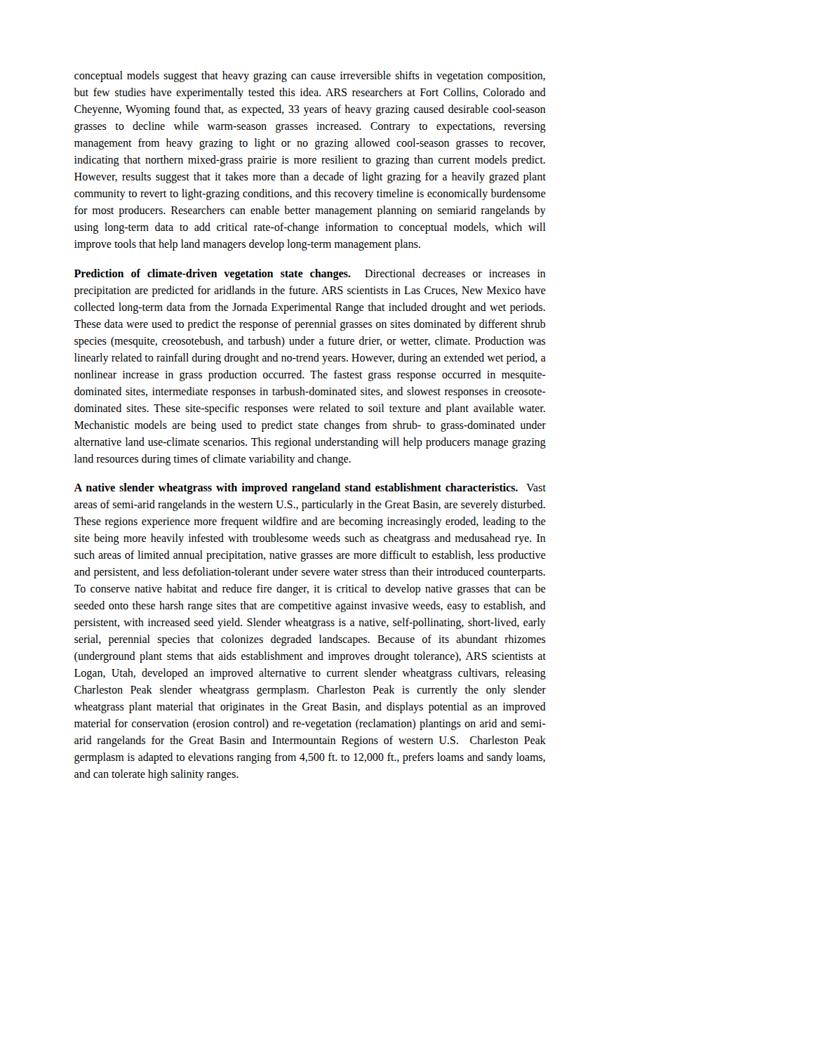conceptual models suggest that heavy grazing can cause irreversible shifts in vegetation composition, but few studies have experimentally tested this idea. ARS researchers at Fort Collins, Colorado and Cheyenne, Wyoming found that, as expected, 33 years of heavy grazing caused desirable cool-season grasses to decline while warm-season grasses increased. Contrary to expectations, reversing management from heavy grazing to light or no grazing allowed cool-season grasses to recover, indicating that northern mixed-grass prairie is more resilient to grazing than current models predict. However, results suggest that it takes more than a decade of light grazing for a heavily grazed plant community to revert to light-grazing conditions, and this recovery timeline is economically burdensome for most producers. Researchers can enable better management planning on semiarid rangelands by using long-term data to add critical rate-of-change information to conceptual models, which will improve tools that help land managers develop long-term management plans.
Prediction of climate-driven vegetation state changes. Directional decreases or increases in precipitation are predicted for aridlands in the future. ARS scientists in Las Cruces, New Mexico have collected long-term data from the Jornada Experimental Range that included drought and wet periods. These data were used to predict the response of perennial grasses on sites dominated by different shrub species (mesquite, creosotebush, and tarbush) under a future drier, or wetter, climate. Production was linearly related to rainfall during drought and no-trend years. However, during an extended wet period, a nonlinear increase in grass production occurred. The fastest grass response occurred in mesquite-dominated sites, intermediate responses in tarbush-dominated sites, and slowest responses in creosote-dominated sites. These site-specific responses were related to soil texture and plant available water. Mechanistic models are being used to predict state changes from shrub- to grass-dominated under alternative land use-climate scenarios. This regional understanding will help producers manage grazing land resources during times of climate variability and change.
A native slender wheatgrass with improved rangeland stand establishment characteristics. Vast areas of semi-arid rangelands in the western U.S., particularly in the Great Basin, are severely disturbed. These regions experience more frequent wildfire and are becoming increasingly eroded, leading to the site being more heavily infested with troublesome weeds such as cheatgrass and medusahead rye. In such areas of limited annual precipitation, native grasses are more difficult to establish, less productive and persistent, and less defoliation-tolerant under severe water stress than their introduced counterparts. To conserve native habitat and reduce fire danger, it is critical to develop native grasses that can be seeded onto these harsh range sites that are competitive against invasive weeds, easy to establish, and persistent, with increased seed yield. Slender wheatgrass is a native, self-pollinating, short-lived, early serial, perennial species that colonizes degraded landscapes. Because of its abundant rhizomes (underground plant stems that aids establishment and improves drought tolerance), ARS scientists at Logan, Utah, developed an improved alternative to current slender wheatgrass cultivars, releasing Charleston Peak slender wheatgrass germplasm. Charleston Peak is currently the only slender wheatgrass plant material that originates in the Great Basin, and displays potential as an improved material for conservation (erosion control) and re-vegetation (reclamation) plantings on arid and semi-arid rangelands for the Great Basin and Intermountain Regions of western U.S. Charleston Peak germplasm is adapted to elevations ranging from 4,500 ft. to 12,000 ft., prefers loams and sandy loams, and can tolerate high salinity ranges.